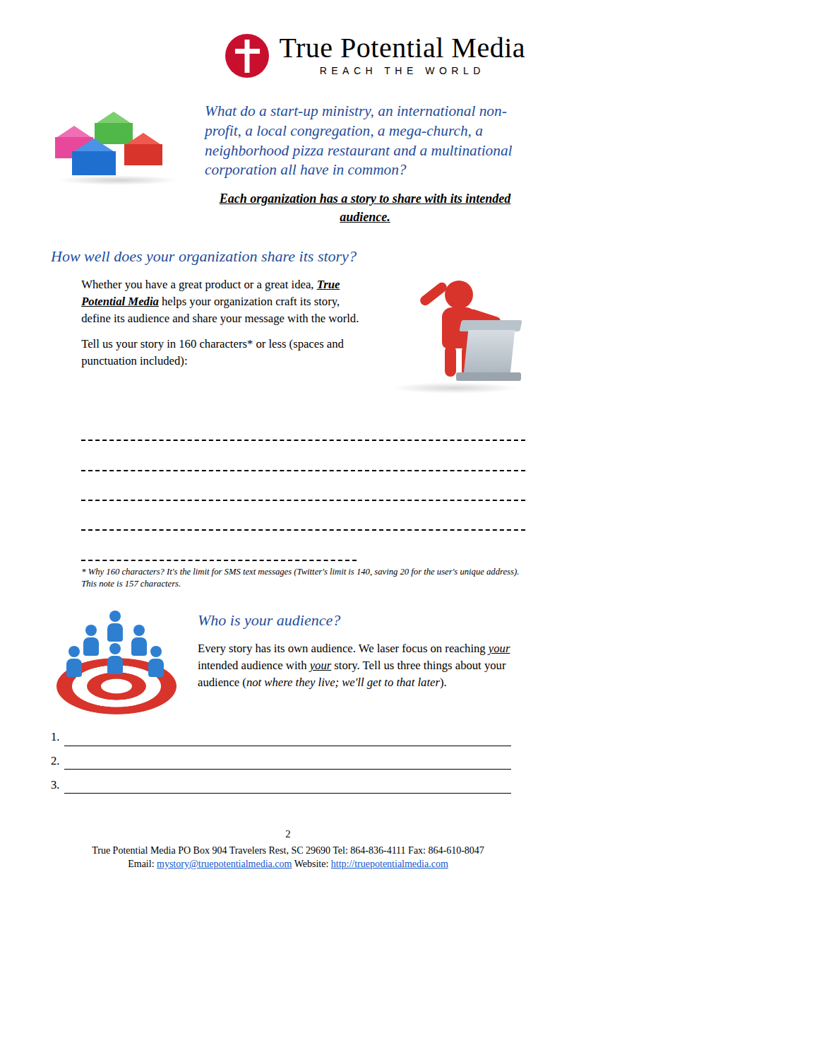True Potential Media
REACH THE WORLD
What do a start-up ministry, an international non-profit, a local congregation, a mega-church, a neighborhood pizza restaurant and a multinational corporation all have in common?
Each organization has a story to share with its intended audience.
How well does your organization share its story?
Whether you have a great product or a great idea, True Potential Media helps your organization craft its story, define its audience and share your message with the world.
Tell us your story in 160 characters* or less (spaces and punctuation included):
* Why 160 characters? It's the limit for SMS text messages (Twitter's limit is 140, saving 20 for the user's unique address). This note is 157 characters.
Who is your audience?
Every story has its own audience. We laser focus on reaching your intended audience with your story. Tell us three things about your audience (not where they live; we'll get to that later).
2
True Potential Media PO Box 904 Travelers Rest, SC 29690 Tel: 864-836-4111 Fax: 864-610-8047
Email: mystory@truepotentialmedia.com Website: http://truepotentialmedia.com